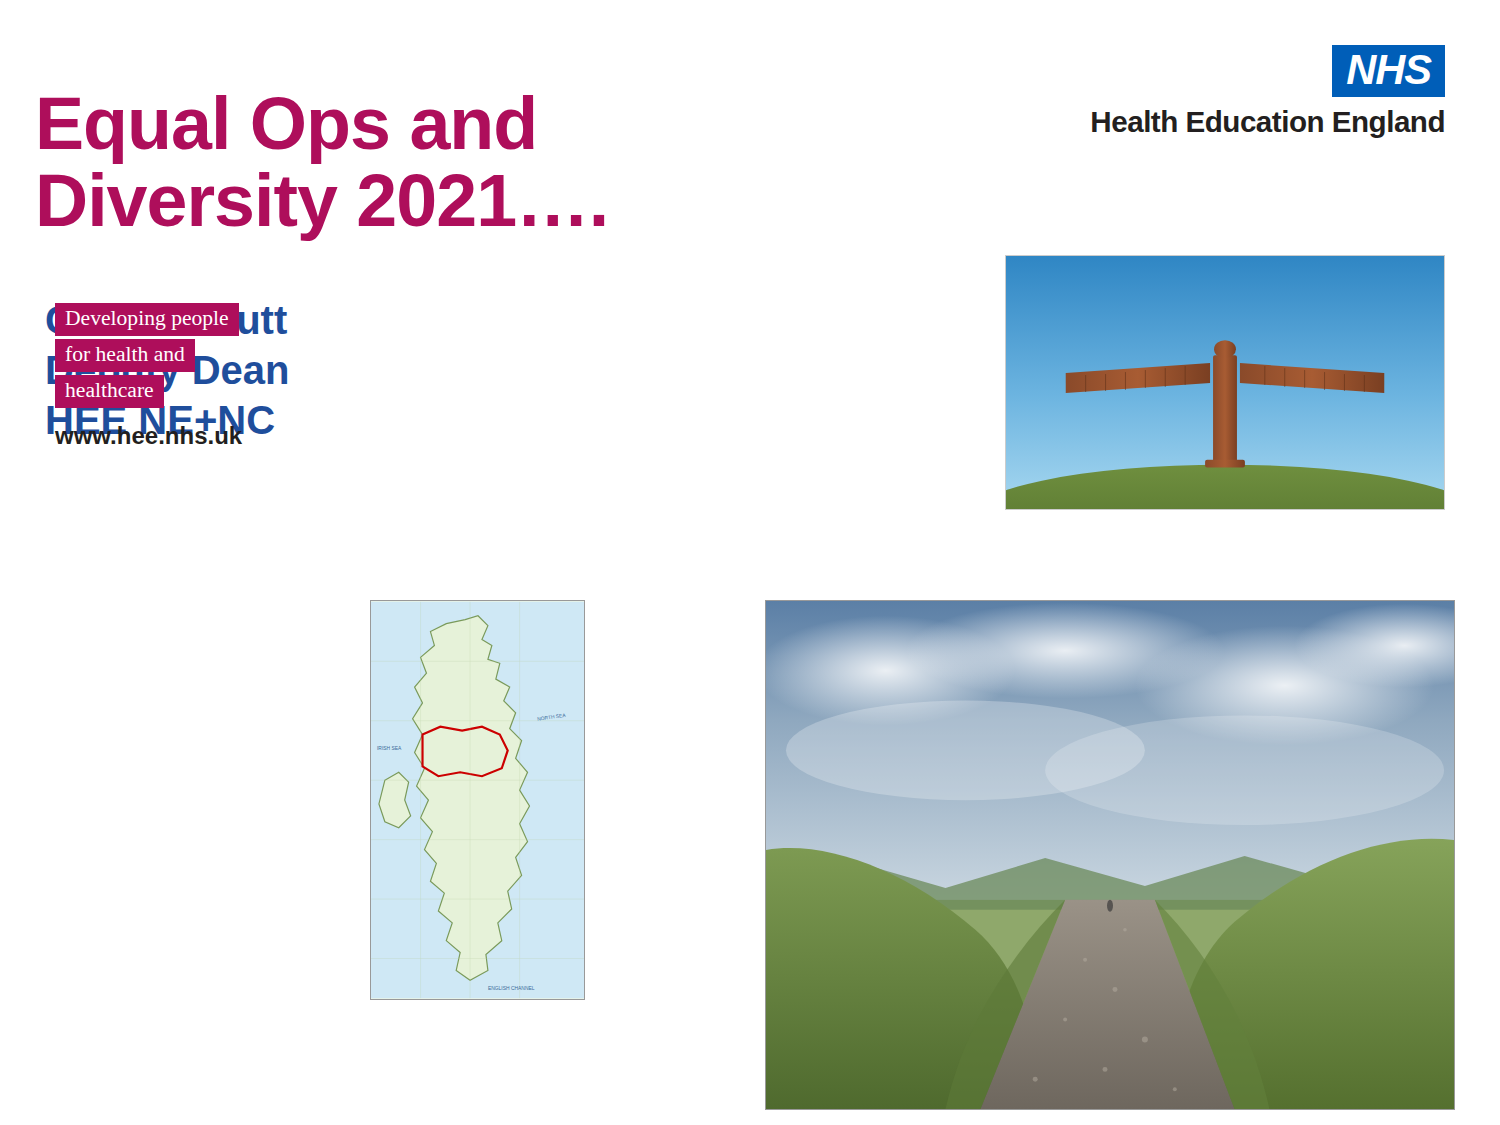NHS
Health Education England
Equal Ops and Diversity 2021….
Graham Rutt
Deputy Dean
HEE NE+NC
NORTH SEA IRISH SEA ENGLISH CHANNEL
Developing people for health and healthcare
www.hee.nhs.uk